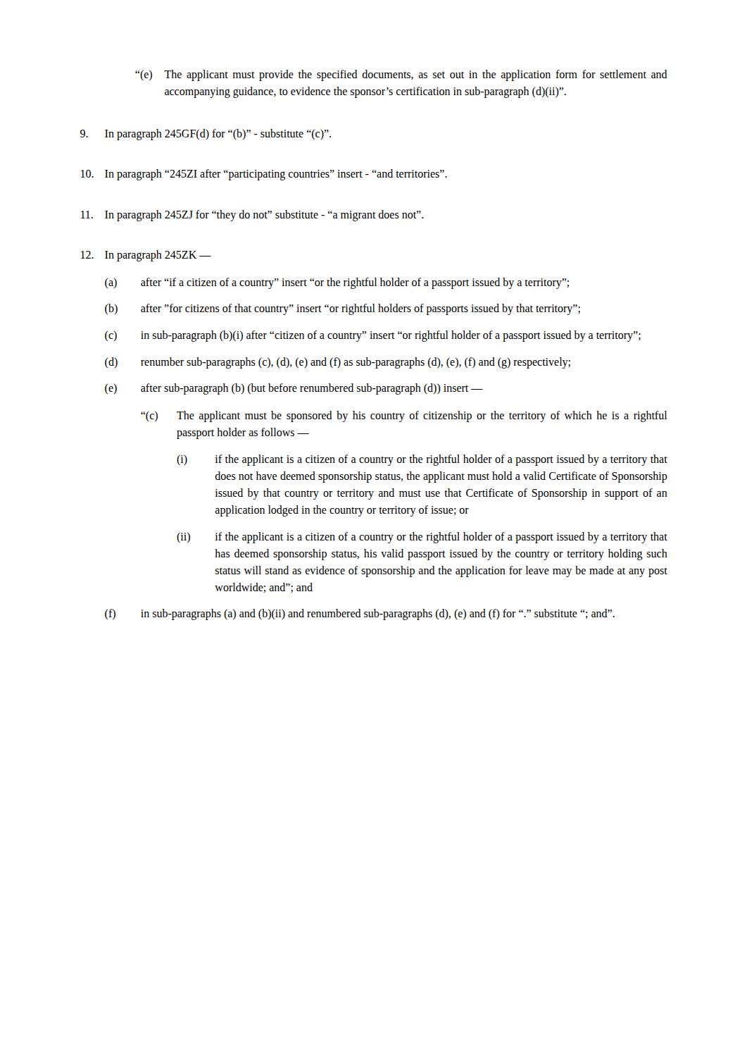“(e) The applicant must provide the specified documents, as set out in the application form for settlement and accompanying guidance, to evidence the sponsor’s certification in sub-paragraph (d)(ii)”.
9. In paragraph 245GF(d) for “(b)” - substitute “(c)”.
10. In paragraph “245ZI after “participating countries” insert - “and territories”.
11. In paragraph 245ZJ for “they do not” substitute - “a migrant does not”.
12. In paragraph 245ZK —
(a) after “if a citizen of a country” insert “or the rightful holder of a passport issued by a territory”;
(b) after ”for citizens of that country” insert “or rightful holders of passports issued by that territory”;
(c) in sub-paragraph (b)(i) after “citizen of a country” insert “or rightful holder of a passport issued by a territory”;
(d) renumber sub-paragraphs (c), (d), (e) and (f) as sub-paragraphs (d), (e), (f) and (g) respectively;
(e) after sub-paragraph (b) (but before renumbered sub-paragraph (d)) insert —
“(c) The applicant must be sponsored by his country of citizenship or the territory of which he is a rightful passport holder as follows —
(i) if the applicant is a citizen of a country or the rightful holder of a passport issued by a territory that does not have deemed sponsorship status, the applicant must hold a valid Certificate of Sponsorship issued by that country or territory and must use that Certificate of Sponsorship in support of an application lodged in the country or territory of issue; or
(ii) if the applicant is a citizen of a country or the rightful holder of a passport issued by a territory that has deemed sponsorship status, his valid passport issued by the country or territory holding such status will stand as evidence of sponsorship and the application for leave may be made at any post worldwide; and”; and
(f) in sub-paragraphs (a) and (b)(ii) and renumbered sub-paragraphs (d), (e) and (f) for “.” substitute “; and”.